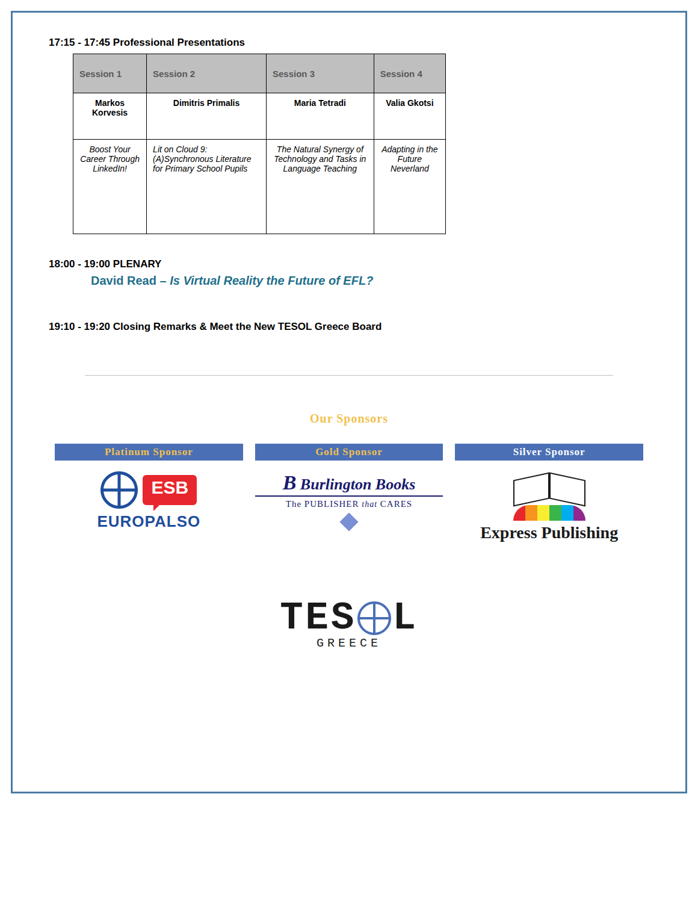17:15 - 17:45 Professional Presentations
| Session 1 | Session 2 | Session 3 | Session 4 |
| --- | --- | --- | --- |
| Markos Korvesis | Dimitris Primalis | Maria Tetradi | Valia Gkotsi |
| Boost Your Career Through LinkedIn! | Lit on Cloud 9: (A)Synchronous Literature for Primary School Pupils | The Natural Synergy of Technology and Tasks in Language Teaching | Adapting in the Future Neverland |
18:00 - 19:00 PLENARY
David Read – Is Virtual Reality the Future of EFL?
19:10 - 19:20 Closing Remarks & Meet the New TESOL Greece Board
Our Sponsors
| Platinum Sponsor ESB EUROPALSO | Gold Sponsor B Burlington Books The PUBLISHER that CARES | Silver Sponsor Express Publishing |
TES L
GREECE